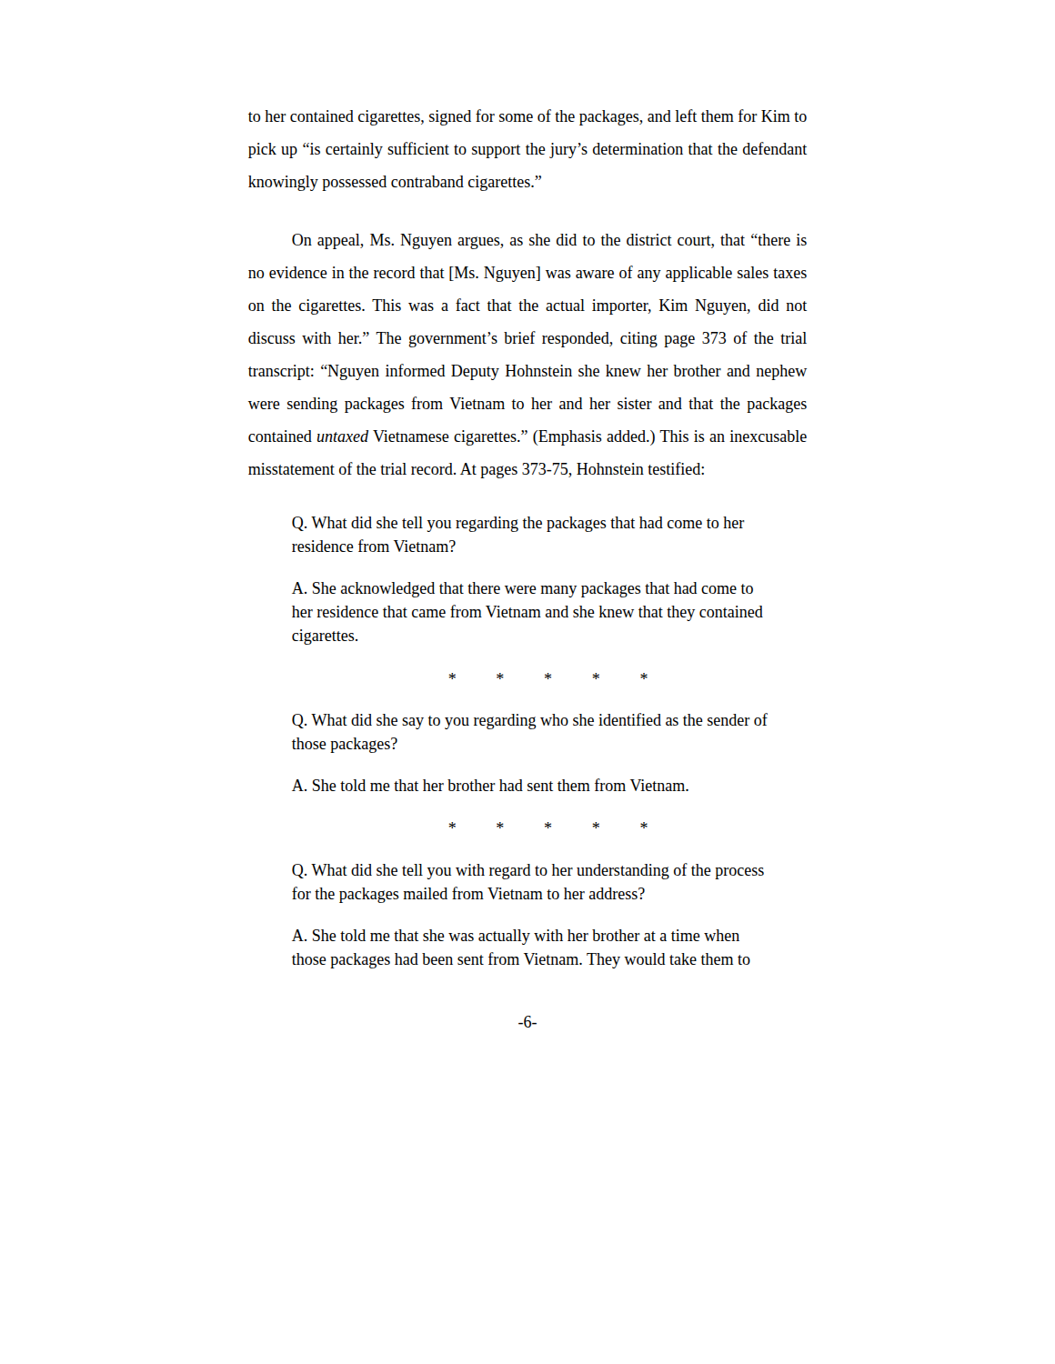to her contained cigarettes, signed for some of the packages, and left them for Kim to pick up “is certainly sufficient to support the jury’s determination that the defendant knowingly possessed contraband cigarettes.”
On appeal, Ms. Nguyen argues, as she did to the district court, that “there is no evidence in the record that [Ms. Nguyen] was aware of any applicable sales taxes on the cigarettes. This was a fact that the actual importer, Kim Nguyen, did not discuss with her.” The government’s brief responded, citing page 373 of the trial transcript: “Nguyen informed Deputy Hohnstein she knew her brother and nephew were sending packages from Vietnam to her and her sister and that the packages contained untaxed Vietnamese cigarettes.” (Emphasis added.) This is an inexcusable misstatement of the trial record. At pages 373-75, Hohnstein testified:
Q. What did she tell you regarding the packages that had come to her residence from Vietnam?
A. She acknowledged that there were many packages that had come to her residence that came from Vietnam and she knew that they contained cigarettes.
* * * * *
Q. What did she say to you regarding who she identified as the sender of those packages?
A. She told me that her brother had sent them from Vietnam.
* * * * *
Q. What did she tell you with regard to her understanding of the process for the packages mailed from Vietnam to her address?
A. She told me that she was actually with her brother at a time when those packages had been sent from Vietnam. They would take them to
-6-